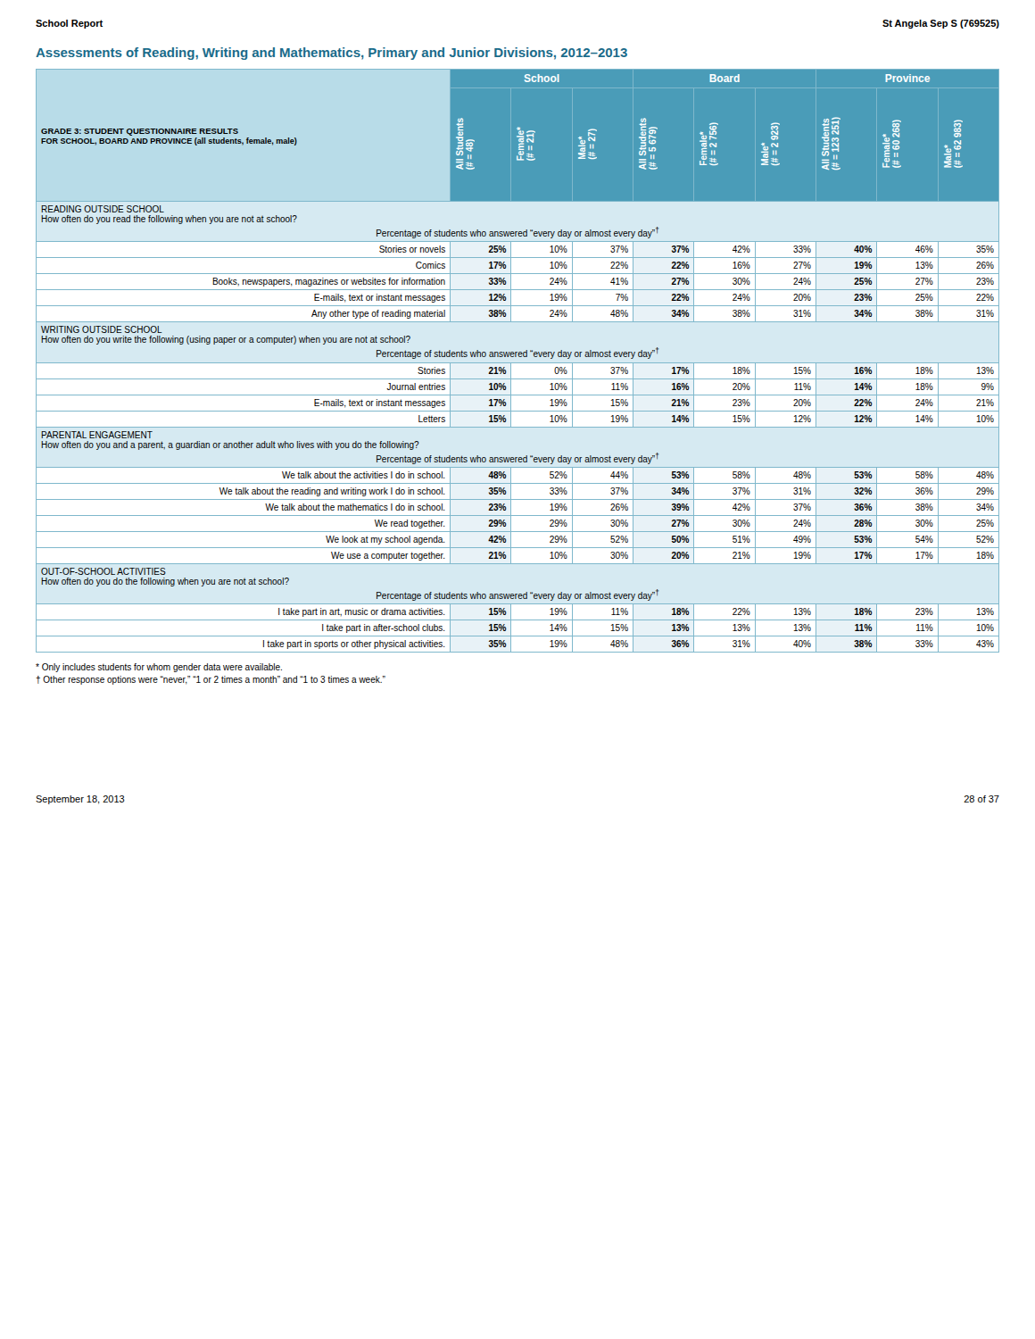School Report
St Angela Sep S (769525)
Assessments of Reading, Writing and Mathematics, Primary and Junior Divisions, 2012–2013
| GRADE 3: STUDENT QUESTIONNAIRE RESULTS FOR SCHOOL, BOARD AND PROVINCE (all students, female, male) | School | Board | Province |
| All Students (# = 48) | Female* (# = 21) | Male* (# = 27) | All Students (# = 5 679) | Female* (# = 2 756) | Male* (# = 2 923) | All Students (# = 123 251) | Female* (# = 60 268) | Male* (# = 62 983) |
| Reading outside school How often do you read the following when you are not at school? Percentage of students who answered “every day or almost every day” † |
| Stories or novels | 25% | 10% | 37% | 37% | 42% | 33% | 40% | 46% | 35% |
| Comics | 17% | 10% | 22% | 22% | 16% | 27% | 19% | 13% | 26% |
| Books, newspapers, magazines or websites for information | 33% | 24% | 41% | 27% | 30% | 24% | 25% | 27% | 23% |
| E-mails, text or instant messages | 12% | 19% | 7% | 22% | 24% | 20% | 23% | 25% | 22% |
| Any other type of reading material | 38% | 24% | 48% | 34% | 38% | 31% | 34% | 38% | 31% |
| Writing outside school How often do you write the following (using paper or a computer) when you are not at school? Percentage of students who answered “every day or almost every day” † |
| Stories | 21% | 0% | 37% | 17% | 18% | 15% | 16% | 18% | 13% |
| Journal entries | 10% | 10% | 11% | 16% | 20% | 11% | 14% | 18% | 9% |
| E-mails, text or instant messages | 17% | 19% | 15% | 21% | 23% | 20% | 22% | 24% | 21% |
| Letters | 15% | 10% | 19% | 14% | 15% | 12% | 12% | 14% | 10% |
| Parental engagement How often do you and a parent, a guardian or another adult who lives with you do the following? Percentage of students who answered “every day or almost every day” † |
| We talk about the activities I do in school. | 48% | 52% | 44% | 53% | 58% | 48% | 53% | 58% | 48% |
| We talk about the reading and writing work I do in school. | 35% | 33% | 37% | 34% | 37% | 31% | 32% | 36% | 29% |
| We talk about the mathematics I do in school. | 23% | 19% | 26% | 39% | 42% | 37% | 36% | 38% | 34% |
| We read together. | 29% | 29% | 30% | 27% | 30% | 24% | 28% | 30% | 25% |
| We look at my school agenda. | 42% | 29% | 52% | 50% | 51% | 49% | 53% | 54% | 52% |
| We use a computer together. | 21% | 10% | 30% | 20% | 21% | 19% | 17% | 17% | 18% |
| Out-of-school activities How often do you do the following when you are not at school? Percentage of students who answered “every day or almost every day” † |
| I take part in art, music or drama activities. | 15% | 19% | 11% | 18% | 22% | 13% | 18% | 23% | 13% |
| I take part in after-school clubs. | 15% | 14% | 15% | 13% | 13% | 13% | 11% | 11% | 10% |
| I take part in sports or other physical activities. | 35% | 19% | 48% | 36% | 31% | 40% | 38% | 33% | 43% |
* Only includes students for whom gender data were available.
† Other response options were “never,” “1 or 2 times a month” and “1 to 3 times a week.”
September 18, 2013
28 of 37